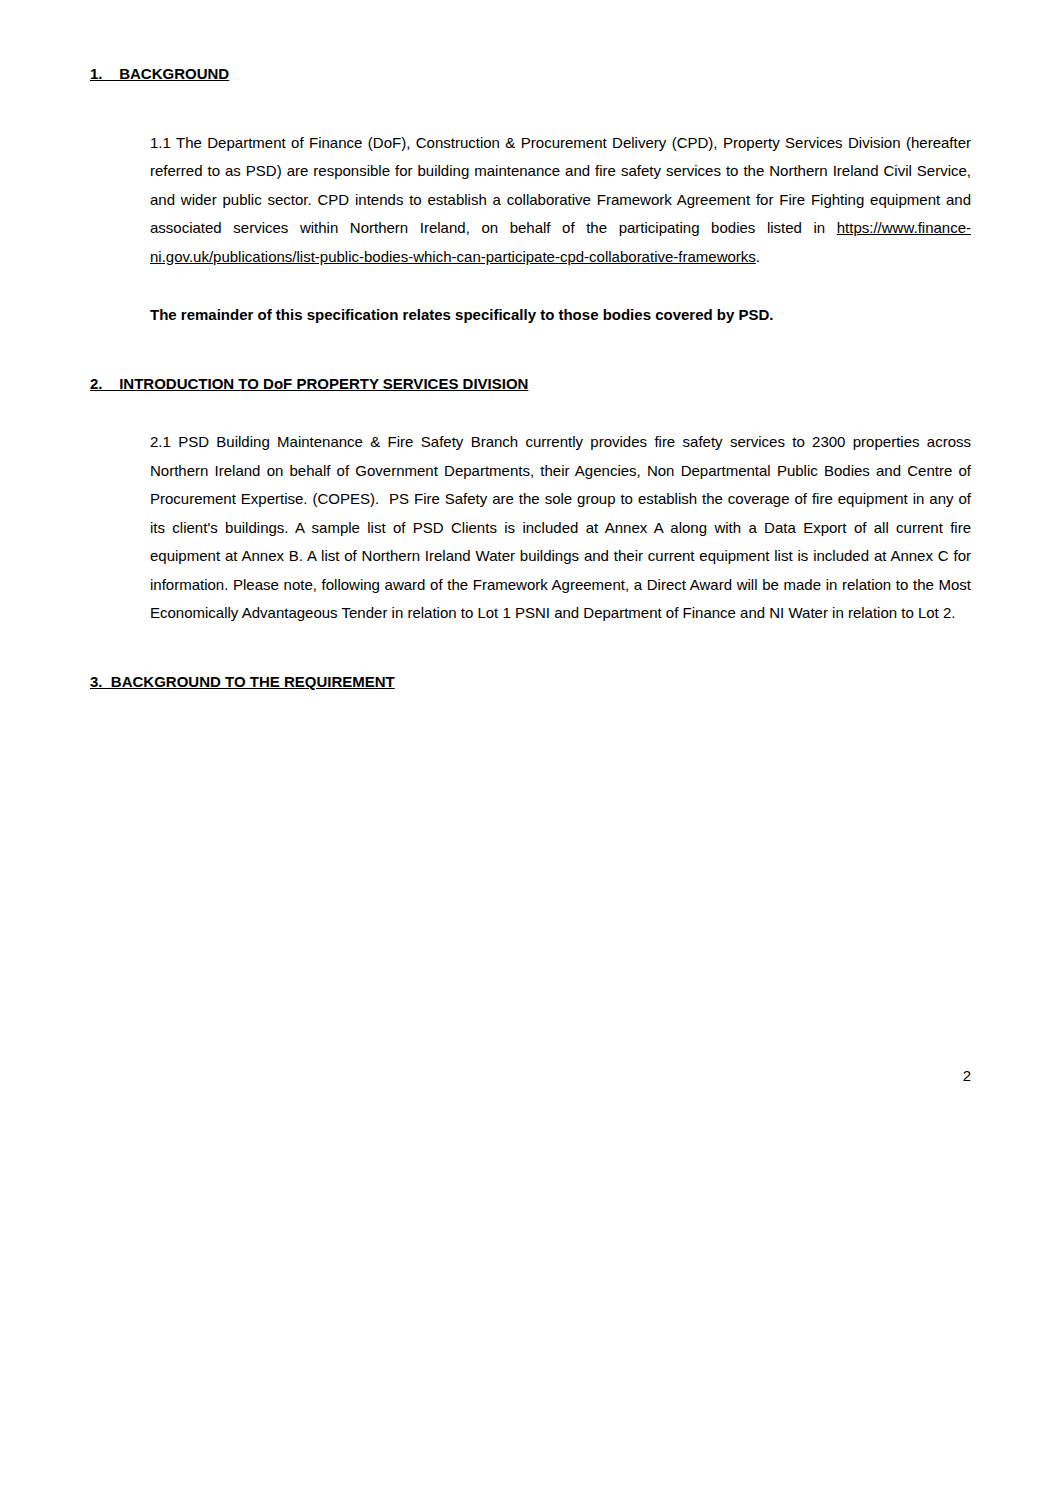1. BACKGROUND
1.1 The Department of Finance (DoF), Construction & Procurement Delivery (CPD), Property Services Division (hereafter referred to as PSD) are responsible for building maintenance and fire safety services to the Northern Ireland Civil Service, and wider public sector. CPD intends to establish a collaborative Framework Agreement for Fire Fighting equipment and associated services within Northern Ireland, on behalf of the participating bodies listed in https://www.finance-ni.gov.uk/publications/list-public-bodies-which-can-participate-cpd-collaborative-frameworks.
The remainder of this specification relates specifically to those bodies covered by PSD.
2. INTRODUCTION TO DoF PROPERTY SERVICES DIVISION
2.1 PSD Building Maintenance & Fire Safety Branch currently provides fire safety services to 2300 properties across Northern Ireland on behalf of Government Departments, their Agencies, Non Departmental Public Bodies and Centre of Procurement Expertise. (COPES). PS Fire Safety are the sole group to establish the coverage of fire equipment in any of its client's buildings. A sample list of PSD Clients is included at Annex A along with a Data Export of all current fire equipment at Annex B. A list of Northern Ireland Water buildings and their current equipment list is included at Annex C for information. Please note, following award of the Framework Agreement, a Direct Award will be made in relation to the Most Economically Advantageous Tender in relation to Lot 1 PSNI and Department of Finance and NI Water in relation to Lot 2.
3. BACKGROUND TO THE REQUIREMENT
2